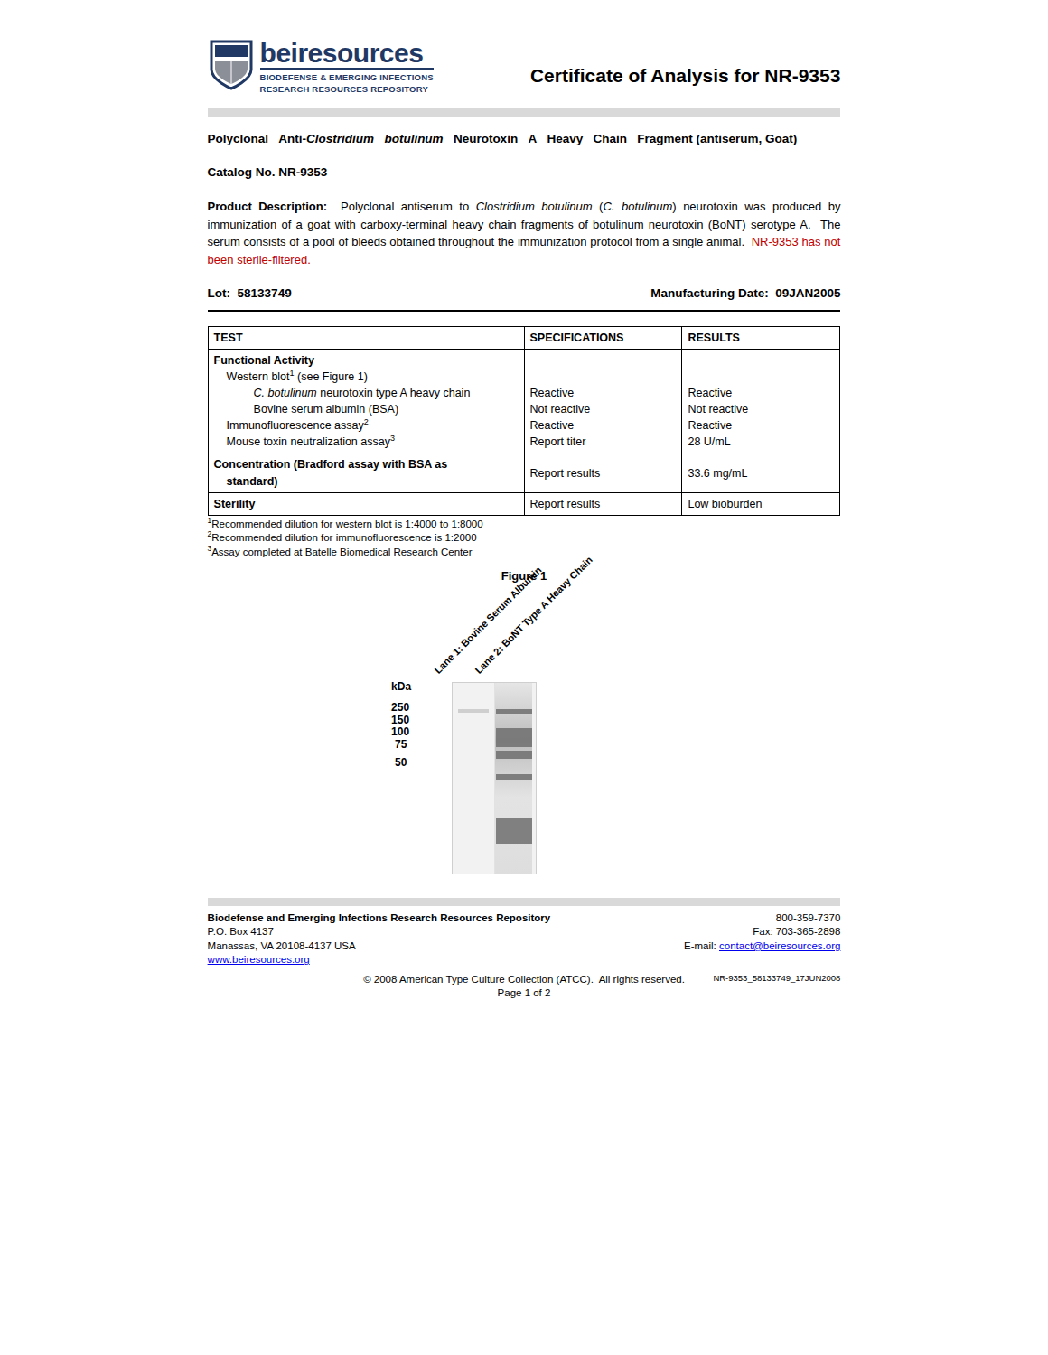beiresources
BIODEFENSE & EMERGING INFECTIONS
RESEARCH RESOURCES REPOSITORY
Certificate of Analysis for NR-9353
Polyclonal Anti-Clostridium botulinum Neurotoxin A Heavy Chain Fragment (antiserum, Goat)
Catalog No. NR-9353
Product Description: Polyclonal antiserum to Clostridium botulinum (C. botulinum) neurotoxin was produced by immunization of a goat with carboxy-terminal heavy chain fragments of botulinum neurotoxin (BoNT) serotype A. The serum consists of a pool of bleeds obtained throughout the immunization protocol from a single animal. NR-9353 has not been sterile-filtered.
Lot: 58133749
Manufacturing Date: 09JAN2005
| TEST | SPECIFICATIONS | RESULTS |
| --- | --- | --- |
| Functional Activity Western blot 1 (see Figure 1) C. botulinum neurotoxin type A heavy chain Bovine serum albumin (BSA) Immunofluorescence assay 2 Mouse toxin neutralization assay 3 | Reactive Not reactive Reactive Report titer | Reactive Not reactive Reactive 28 U/mL |
| Concentration (Bradford assay with BSA as standard) | Report results | 33.6 mg/mL |
| Sterility | Report results | Low bioburden |
1Recommended dilution for western blot is 1:4000 to 1:8000
2Recommended dilution for immunofluorescence is 1:2000
3Assay completed at Batelle Biomedical Research Center
Figure 1
Lane 1: Bovine Serum Albumin
Lane 2: BoNT Type A Heavy Chain
kDa
250
150
100
75
50
Biodefense and Emerging Infections Research Resources Repository
P.O. Box 4137
Manassas, VA 20108-4137 USA
www.beiresources.org
800-359-7370
Fax: 703-365-2898
E-mail: contact@beiresources.org
© 2008 American Type Culture Collection (ATCC). All rights reserved.
Page 1 of 2
NR-9353_58133749_17JUN2008